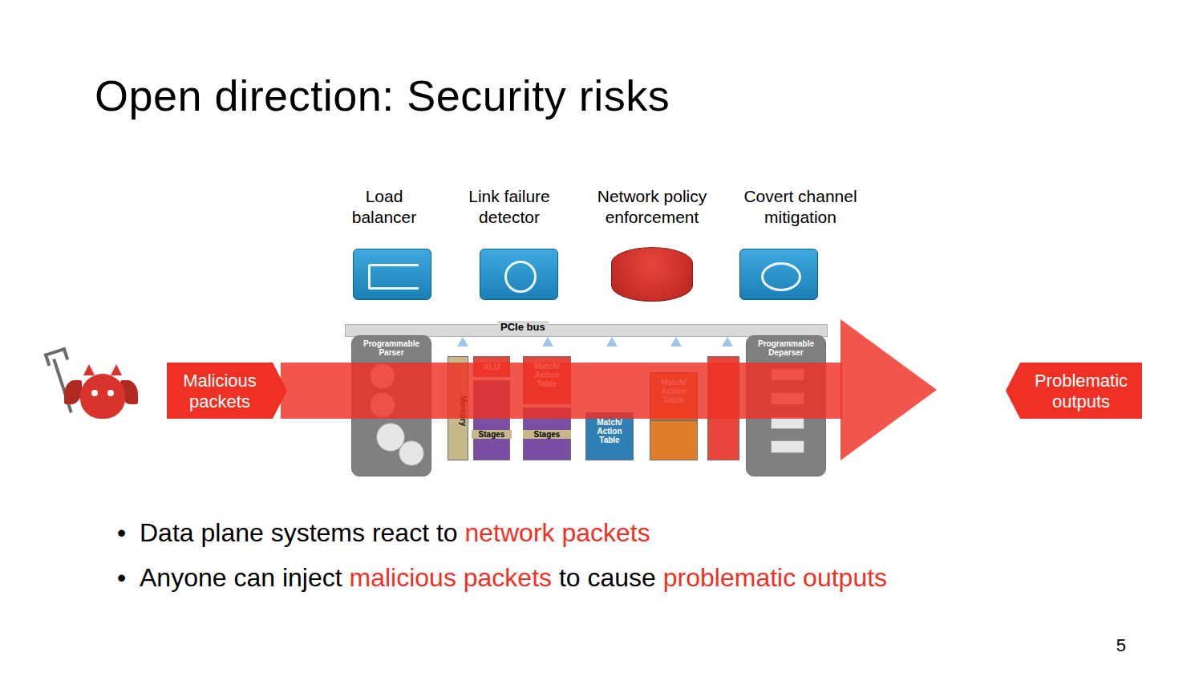Open direction: Security risks
Load
balancer
Link failure
detector
Network policy
enforcement
Covert channel
mitigation
PCIe bus
Programmable
Parser
Memory
ALU
Stages
Match/
Action
Table
Stages
Match/
Action
Table
Match/
Action
Table
Programmable
Deparser
Malicious
packets
Problematic
outputs
Data plane systems react to network packets
Anyone can inject malicious packets to cause problematic outputs
5